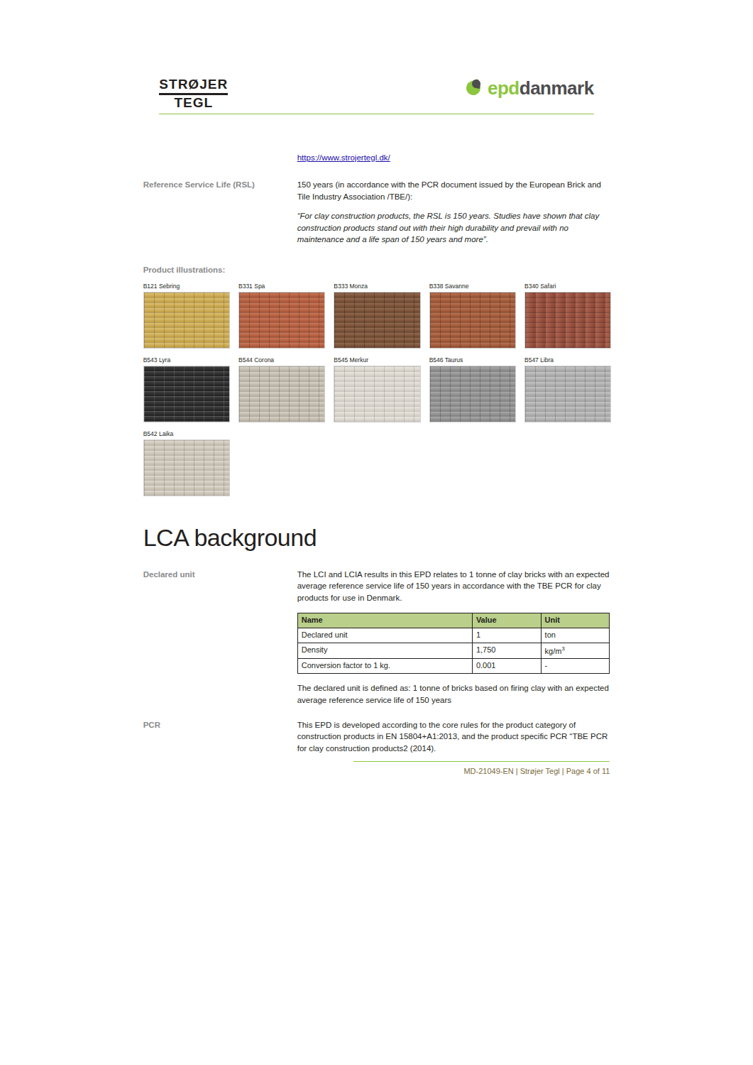STRØJER TEGL
epddanmark
https://www.strojertegl.dk/
Reference Service Life (RSL)
150 years (in accordance with the PCR document issued by the European Brick and Tile Industry Association /TBE/):
“For clay construction products, the RSL is 150 years. Studies have shown that clay construction products stand out with their high durability and prevail with no maintenance and a life span of 150 years and more”.
Product illustrations:
B121 Sebring
B331 Spa
B333 Monza
B338 Savanne
B340 Safari
B543 Lyra
B544 Corona
B545 Merkur
B546 Taurus
B547 Libra
B542 Laika
LCA background
Declared unit
The LCI and LCIA results in this EPD relates to 1 tonne of clay bricks with an expected average reference service life of 150 years in accordance with the TBE PCR for clay products for use in Denmark.
| Name | Value | Unit |
| --- | --- | --- |
| Declared unit | 1 | ton |
| Density | 1,750 | kg/m 3 |
| Conversion factor to 1 kg. | 0.001 | - |
The declared unit is defined as: 1 tonne of bricks based on firing clay with an expected average reference service life of 150 years
PCR
This EPD is developed according to the core rules for the product category of construction products in EN 15804+A1:2013, and the product specific PCR “TBE PCR for clay construction products2 (2014).
MD-21049-EN | Strøjer Tegl | Page 4 of 11